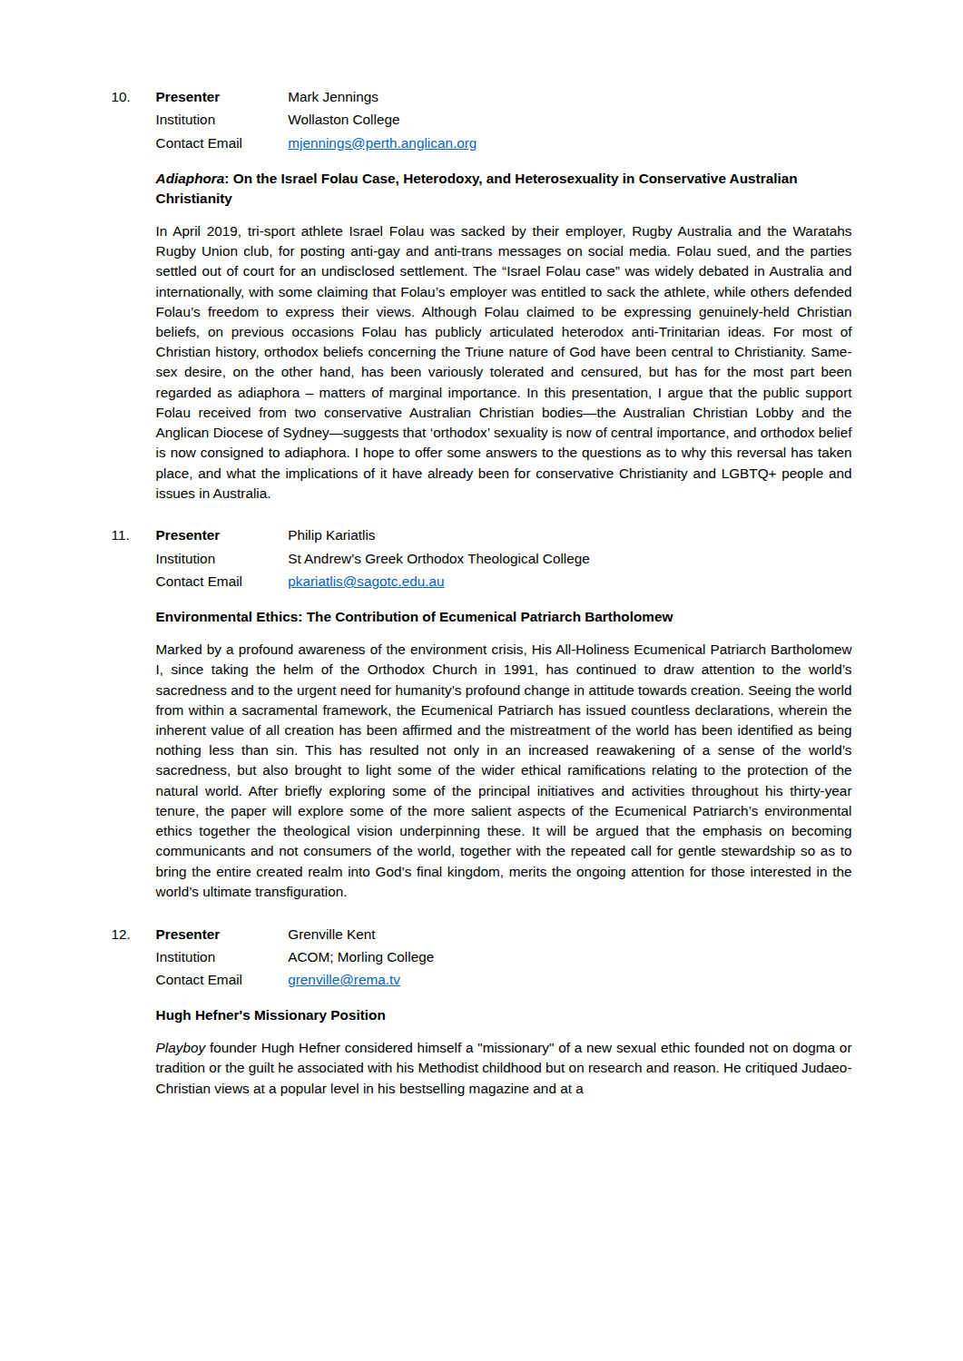10.
Presenter
Mark Jennings
Institution
Wollaston College
Contact Email
mjennings@perth.anglican.org
Adiaphora: On the Israel Folau Case, Heterodoxy, and Heterosexuality in Conservative Australian Christianity
In April 2019, tri-sport athlete Israel Folau was sacked by their employer, Rugby Australia and the Waratahs Rugby Union club, for posting anti-gay and anti-trans messages on social media. Folau sued, and the parties settled out of court for an undisclosed settlement. The “Israel Folau case” was widely debated in Australia and internationally, with some claiming that Folau’s employer was entitled to sack the athlete, while others defended Folau’s freedom to express their views. Although Folau claimed to be expressing genuinely-held Christian beliefs, on previous occasions Folau has publicly articulated heterodox anti-Trinitarian ideas. For most of Christian history, orthodox beliefs concerning the Triune nature of God have been central to Christianity. Same-sex desire, on the other hand, has been variously tolerated and censured, but has for the most part been regarded as adiaphora – matters of marginal importance. In this presentation, I argue that the public support Folau received from two conservative Australian Christian bodies—the Australian Christian Lobby and the Anglican Diocese of Sydney—suggests that ‘orthodox’ sexuality is now of central importance, and orthodox belief is now consigned to adiaphora. I hope to offer some answers to the questions as to why this reversal has taken place, and what the implications of it have already been for conservative Christianity and LGBTQ+ people and issues in Australia.
11.
Presenter
Philip Kariatlis
Institution
St Andrew’s Greek Orthodox Theological College
Contact Email
pkariatlis@sagotc.edu.au
Environmental Ethics: The Contribution of Ecumenical Patriarch Bartholomew
Marked by a profound awareness of the environment crisis, His All-Holiness Ecumenical Patriarch Bartholomew I, since taking the helm of the Orthodox Church in 1991, has continued to draw attention to the world’s sacredness and to the urgent need for humanity’s profound change in attitude towards creation. Seeing the world from within a sacramental framework, the Ecumenical Patriarch has issued countless declarations, wherein the inherent value of all creation has been affirmed and the mistreatment of the world has been identified as being nothing less than sin. This has resulted not only in an increased reawakening of a sense of the world’s sacredness, but also brought to light some of the wider ethical ramifications relating to the protection of the natural world. After briefly exploring some of the principal initiatives and activities throughout his thirty-year tenure, the paper will explore some of the more salient aspects of the Ecumenical Patriarch’s environmental ethics together the theological vision underpinning these. It will be argued that the emphasis on becoming communicants and not consumers of the world, together with the repeated call for gentle stewardship so as to bring the entire created realm into God’s final kingdom, merits the ongoing attention for those interested in the world’s ultimate transfiguration.
12.
Presenter
Grenville Kent
Institution
ACOM; Morling College
Contact Email
grenville@rema.tv
Hugh Hefner's Missionary Position
Playboy founder Hugh Hefner considered himself a "missionary" of a new sexual ethic founded not on dogma or tradition or the guilt he associated with his Methodist childhood but on research and reason. He critiqued Judaeo-Christian views at a popular level in his bestselling magazine and at a